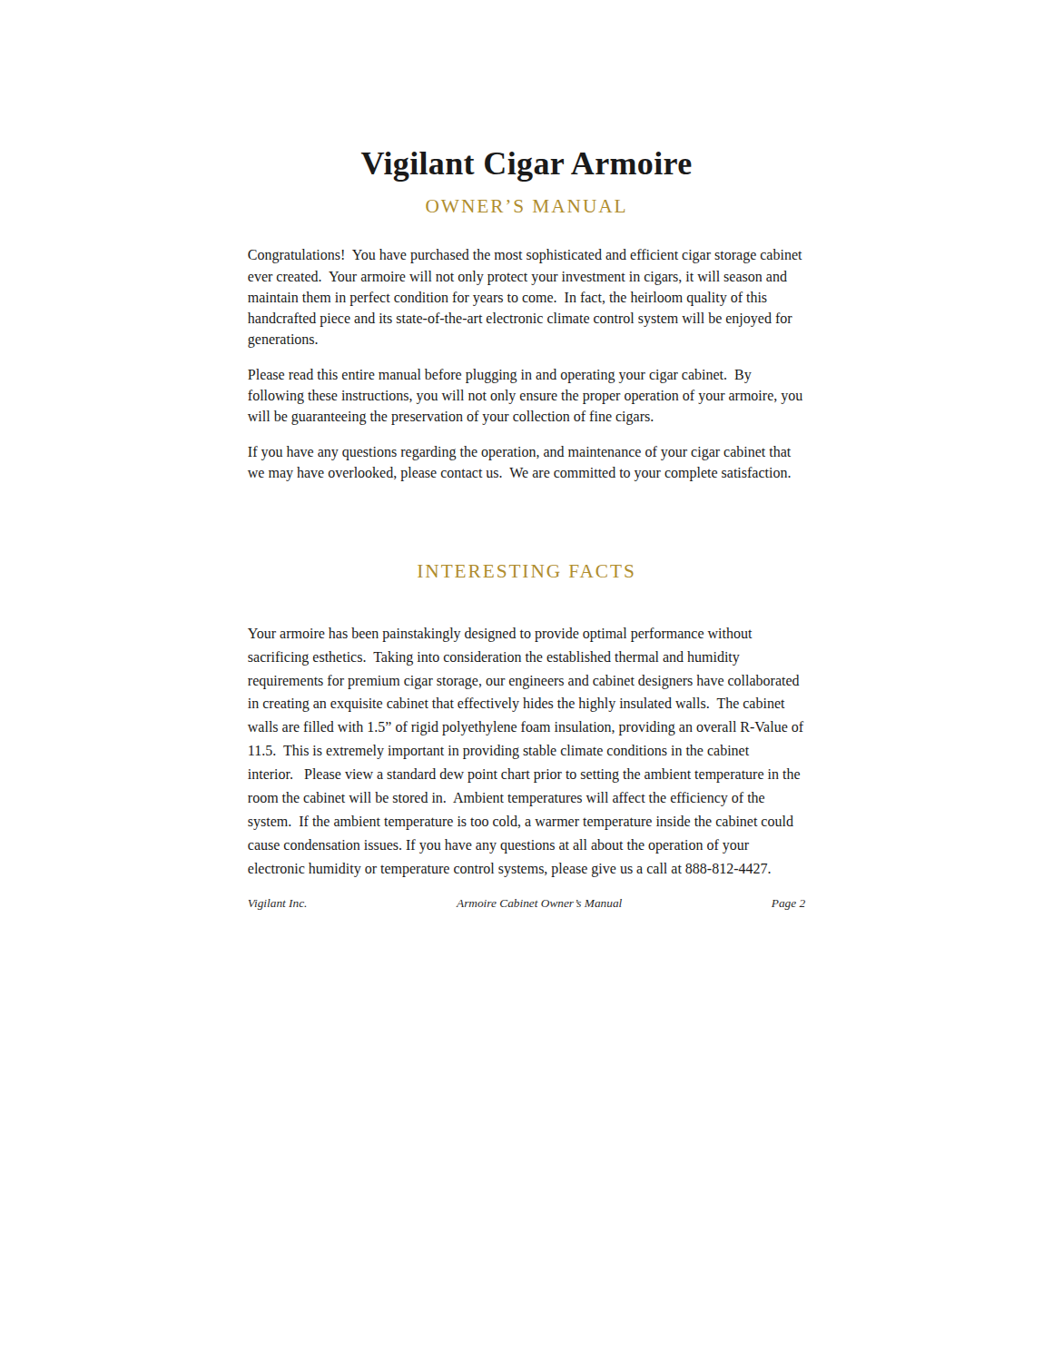Vigilant Cigar Armoire
Owner’s Manual
Congratulations! You have purchased the most sophisticated and efficient cigar storage cabinet ever created. Your armoire will not only protect your investment in cigars, it will season and maintain them in perfect condition for years to come. In fact, the heirloom quality of this handcrafted piece and its state-of-the-art electronic climate control system will be enjoyed for generations.
Please read this entire manual before plugging in and operating your cigar cabinet. By following these instructions, you will not only ensure the proper operation of your armoire, you will be guaranteeing the preservation of your collection of fine cigars.
If you have any questions regarding the operation, and maintenance of your cigar cabinet that we may have overlooked, please contact us. We are committed to your complete satisfaction.
Interesting Facts
Your armoire has been painstakingly designed to provide optimal performance without sacrificing esthetics. Taking into consideration the established thermal and humidity requirements for premium cigar storage, our engineers and cabinet designers have collaborated in creating an exquisite cabinet that effectively hides the highly insulated walls. The cabinet walls are filled with 1.5” of rigid polyethylene foam insulation, providing an overall R-Value of 11.5. This is extremely important in providing stable climate conditions in the cabinet interior. Please view a standard dew point chart prior to setting the ambient temperature in the room the cabinet will be stored in. Ambient temperatures will affect the efficiency of the system. If the ambient temperature is too cold, a warmer temperature inside the cabinet could cause condensation issues. If you have any questions at all about the operation of your electronic humidity or temperature control systems, please give us a call at 888-812-4427.
Vigilant Inc. Armoire Cabinet Owner’s Manual Page 2